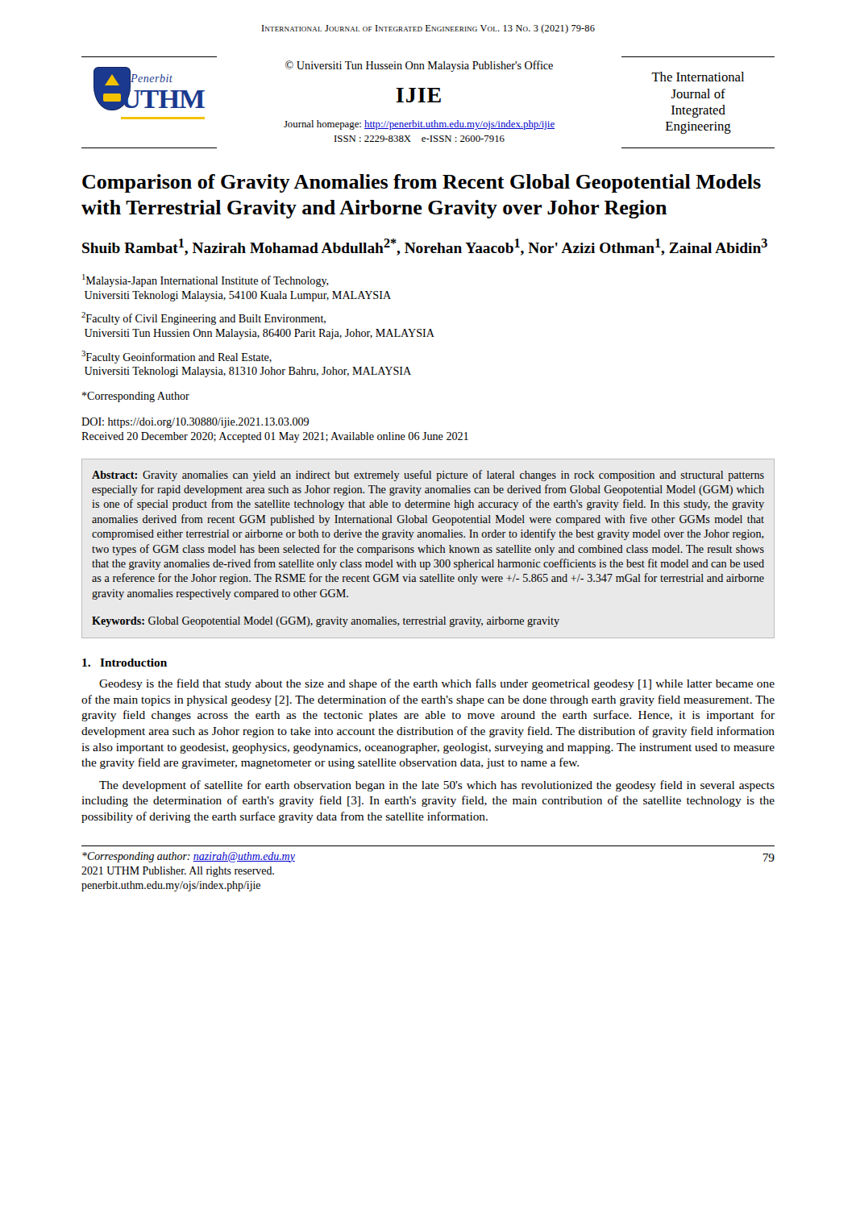International Journal of Integrated Engineering Vol. 13 No. 3 (2021) 79-86
Penerbit
UTHM
© Universiti Tun Hussein Onn Malaysia Publisher's Office
IJIE
Journal homepage: http://penerbit.uthm.edu.my/ojs/index.php/ijie
ISSN : 2229-838X e-ISSN : 2600-7916
The International
Journal of
Integrated
Engineering
Comparison of Gravity Anomalies from Recent Global Geopotential Models with Terrestrial Gravity and Airborne Gravity over Johor Region
Shuib Rambat1, Nazirah Mohamad Abdullah2*, Norehan Yaacob1, Nor' Azizi Othman1, Zainal Abidin3
1Malaysia-Japan International Institute of Technology,
Universiti Teknologi Malaysia, 54100 Kuala Lumpur, MALAYSIA
2Faculty of Civil Engineering and Built Environment,
Universiti Tun Hussien Onn Malaysia, 86400 Parit Raja, Johor, MALAYSIA
3Faculty Geoinformation and Real Estate,
Universiti Teknologi Malaysia, 81310 Johor Bahru, Johor, MALAYSIA
*Corresponding Author
DOI: https://doi.org/10.30880/ijie.2021.13.03.009
Received 20 December 2020; Accepted 01 May 2021; Available online 06 June 2021
Abstract: Gravity anomalies can yield an indirect but extremely useful picture of lateral changes in rock composition and structural patterns especially for rapid development area such as Johor region. The gravity anomalies can be derived from Global Geopotential Model (GGM) which is one of special product from the satellite technology that able to determine high accuracy of the earth's gravity field. In this study, the gravity anomalies derived from recent GGM published by International Global Geopotential Model were compared with five other GGMs model that compromised either terrestrial or airborne or both to derive the gravity anomalies. In order to identify the best gravity model over the Johor region, two types of GGM class model has been selected for the comparisons which known as satellite only and combined class model. The result shows that the gravity anomalies de-rived from satellite only class model with up 300 spherical harmonic coefficients is the best fit model and can be used as a reference for the Johor region. The RSME for the recent GGM via satellite only were +/- 5.865 and +/- 3.347 mGal for terrestrial and airborne gravity anomalies respectively compared to other GGM.
Keywords: Global Geopotential Model (GGM), gravity anomalies, terrestrial gravity, airborne gravity
1. Introduction
Geodesy is the field that study about the size and shape of the earth which falls under geometrical geodesy [1] while latter became one of the main topics in physical geodesy [2]. The determination of the earth's shape can be done through earth gravity field measurement. The gravity field changes across the earth as the tectonic plates are able to move around the earth surface. Hence, it is important for development area such as Johor region to take into account the distribution of the gravity field. The distribution of gravity field information is also important to geodesist, geophysics, geodynamics, oceanographer, geologist, surveying and mapping. The instrument used to measure the gravity field are gravimeter, magnetometer or using satellite observation data, just to name a few.
The development of satellite for earth observation began in the late 50's which has revolutionized the geodesy field in several aspects including the determination of earth's gravity field [3]. In earth's gravity field, the main contribution of the satellite technology is the possibility of deriving the earth surface gravity data from the satellite information.
*Corresponding author: nazirah@uthm.edu.my
2021 UTHM Publisher. All rights reserved.
penerbit.uthm.edu.my/ojs/index.php/ijie
79